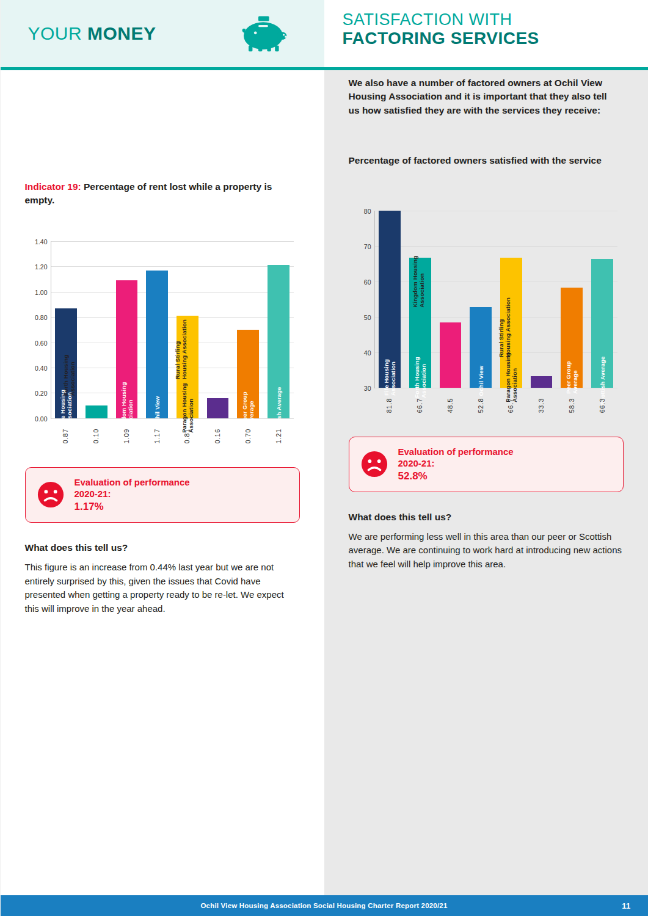YOUR MONEY
SATISFACTION WITH FACTORING SERVICES
Indicator 19: Percentage of rent lost while a property is empty.
1.40
1.20
1.00
0.80
0.60
0.40
0.20
0.00
Fife Housing
Association
Forth Housing
Association
Kingdom Housing
Association
Ochil View
Paragon Housing
Association
Rural Stirling
Housing Association
Peer Group
Average
Scottish Average
0.87
0.10
1.09
1.17
0.81
0.16
0.70
1.21
Evaluation of performance
2020-21:
1.17%
What does this tell us?
This figure is an increase from 0.44% last year but we are not entirely surprised by this, given the issues that Covid have presented when getting a property ready to be re-let. We expect this will improve in the year ahead.
We also have a number of factored owners at Ochil View Housing Association and it is important that they also tell us how satisfied they are with the services they receive:
Percentage of factored owners satisfied with the service
80
70
60
50
40
30
Fife Housing
Association
Forth Housing
Association
Kingdom Housing
Association
Ochil View
Paragon Housing
Association
Rural Stirling
Housing Association
Peer Group
Average
Scottish Average
81.8
66.7
48.5
52.8
66.7
33.3
58.3
66.3
Evaluation of performance
2020-21:
52.8%
What does this tell us?
We are performing less well in this area than our peer or Scottish average. We are continuing to work hard at introducing new actions that we feel will help improve this area.
Ochil View Housing Association Social Housing Charter Report 2020/21 11